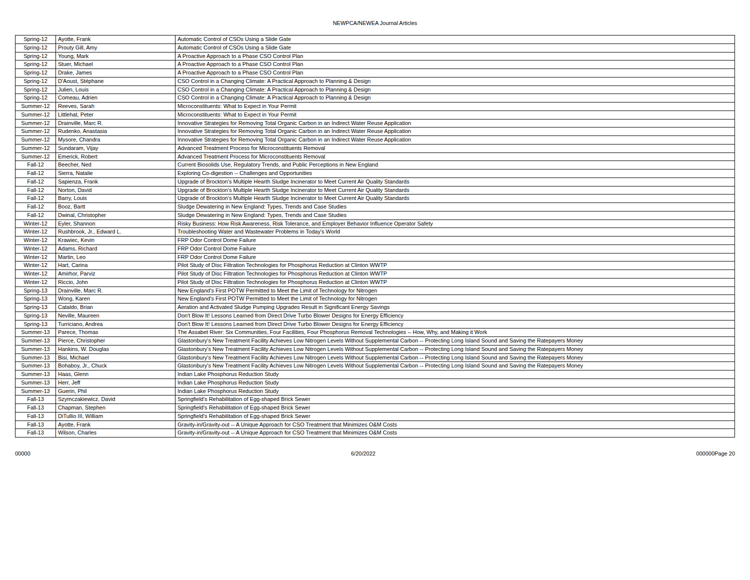NEWPCA/NEWEA Journal Articles
| Spring-12 | Ayotte, Frank | Automatic Control of CSOs Using a Slide Gate |
| Spring-12 | Prouty Gill, Amy | Automatic Control of CSOs Using a Slide Gate |
| Spring-12 | Young, Mark | A Proactive Approach to a Phase CSO Control Plan |
| Spring-12 | Stuer, Michael | A Proactive Approach to a Phase CSO Control Plan |
| Spring-12 | Drake, James | A Proactive Approach to a Phase CSO Control Plan |
| Spring-12 | D'Aoust, Stéphane | CSO Control in a Changing Climate: A Practical Approach to Planning & Design |
| Spring-12 | Julien, Louis | CSO Control in a Changing Climate: A Practical Approach to Planning & Design |
| Spring-12 | Comeau, Adrien | CSO Control in a Changing Climate: A Practical Approach to Planning & Design |
| Summer-12 | Reeves, Sarah | Microconstituents: What to Expect in Your Permit |
| Summer-12 | Littlehat, Peter | Microconstituents: What to Expect in Your Permit |
| Summer-12 | Drainville, Marc R. | Innovative Strategies for Removing Total Organic Carbon in an Indirect Water Reuse Application |
| Summer-12 | Rudenko, Anastasia | Innovative Strategies for Removing Total Organic Carbon in an Indirect Water Reuse Application |
| Summer-12 | Mysore, Chandra | Innovative Strategies for Removing Total Organic Carbon in an Indirect Water Reuse Application |
| Summer-12 | Sundaram, Vijay | Advanced Treatment Process for Microconstituents Removal |
| Summer-12 | Emerick, Robert | Advanced Treatment Process for Microconstituents Removal |
| Fall-12 | Beecher, Ned | Current Biosolids Use, Regulatory Trends, and Public Perceptions in New England |
| Fall-12 | Sierra, Natalie | Exploring Co-digestion -- Challenges and Opportunities |
| Fall-12 | Sapienza, Frank | Upgrade of Brockton's Multiple Hearth Sludge Incinerator to Meet Current Air Quality Standards |
| Fall-12 | Norton, David | Upgrade of Brockton's Multiple Hearth Sludge Incinerator to Meet Current Air Quality Standards |
| Fall-12 | Barry, Louis | Upgrade of Brockton's Multiple Hearth Sludge Incinerator to Meet Current Air Quality Standards |
| Fall-12 | Booz, Bartt | Sludge Dewatering in New England: Types, Trends and Case Studies |
| Fall-12 | Dwinal, Christopher | Sludge Dewatering in New England: Types, Trends and Case Studies |
| Winter-12 | Eyler, Shannon | Risky Business: How Risk Awareness, Risk Tolerance, and Employer Behavior Influence Operator Safety |
| Winter-12 | Rushbrook, Jr., Edward L. | Troubleshooting Water and Wastewater Problems in Today's World |
| Winter-12 | Krawiec, Kevin | FRP Odor Control Dome Failure |
| Winter-12 | Adams, Richard | FRP Odor Control Dome Failure |
| Winter-12 | Martin, Leo | FRP Odor Control Dome Failure |
| Winter-12 | Hart, Carina | Pilot Study of Disc Filtration Technologies for Phosphorus Reduction at Clinton WWTP |
| Winter-12 | Amirhor, Parviz | Pilot Study of Disc Filtration Technologies for Phosphorus Reduction at Clinton WWTP |
| Winter-12 | Riccio, John | Pilot Study of Disc Filtration Technologies for Phosphorus Reduction at Clinton WWTP |
| Spring-13 | Drainville, Marc R. | New England's First POTW Permitted to Meet the Limit of Technology for Nitrogen |
| Spring-13 | Wong, Karen | New England's First POTW Permitted to Meet the Limit of Technology for Nitrogen |
| Spring-13 | Cataldo, Brian | Aeration and Activated Sludge Pumping Upgrades Result in Significant Energy Savings |
| Spring-13 | Neville, Maureen | Don't Blow It! Lessons Learned from Direct Drive Turbo Blower Designs for Energy Efficiency |
| Spring-13 | Turriciano, Andrea | Don't Blow It! Lessons Learned from Direct Drive Turbo Blower Designs for Energy Efficiency |
| Summer-13 | Parece, Thomas | The Assabet River: Six Communities, Four Facilities, Four Phosphorus Removal Technologies -- How, Why, and Making it Work |
| Summer-13 | Pierce, Christopher | Glastonbury's New Treatment Facility Achieves Low Nitrogen Levels Without Supplemental Carbon -- Protecting Long Island Sound and Saving the Ratepayers Money |
| Summer-13 | Hankins, W. Douglas | Glastonbury's New Treatment Facility Achieves Low Nitrogen Levels Without Supplemental Carbon -- Protecting Long Island Sound and Saving the Ratepayers Money |
| Summer-13 | Bisi, Michael | Glastonbury's New Treatment Facility Achieves Low Nitrogen Levels Without Supplemental Carbon -- Protecting Long Island Sound and Saving the Ratepayers Money |
| Summer-13 | Bohaboy, Jr., Chuck | Glastonbury's New Treatment Facility Achieves Low Nitrogen Levels Without Supplemental Carbon -- Protecting Long Island Sound and Saving the Ratepayers Money |
| Summer-13 | Haas, Glenn | Indian Lake Phosphorus Reduction Study |
| Summer-13 | Herr, Jeff | Indian Lake Phosphorus Reduction Study |
| Summer-13 | Guerin, Phil | Indian Lake Phosphorus Reduction Study |
| Fall-13 | Szymczakiewicz, David | Springfield's Rehabilitation of Egg-shaped Brick Sewer |
| Fall-13 | Chapman, Stephen | Springfield's Rehabilitation of Egg-shaped Brick Sewer |
| Fall-13 | DiTullio III, William | Springfield's Rehabilitation of Egg-shaped Brick Sewer |
| Fall-13 | Ayotte, Frank | Gravity-in/Gravity-out -- A Unique Approach for CSO Treatment that Minimizes O&M Costs |
| Fall-13 | Wilson, Charles | Gravity-in/Gravity-out -- A Unique Approach for CSO Treatment that Minimizes O&M Costs |
000006/20/2022 000000Page 20